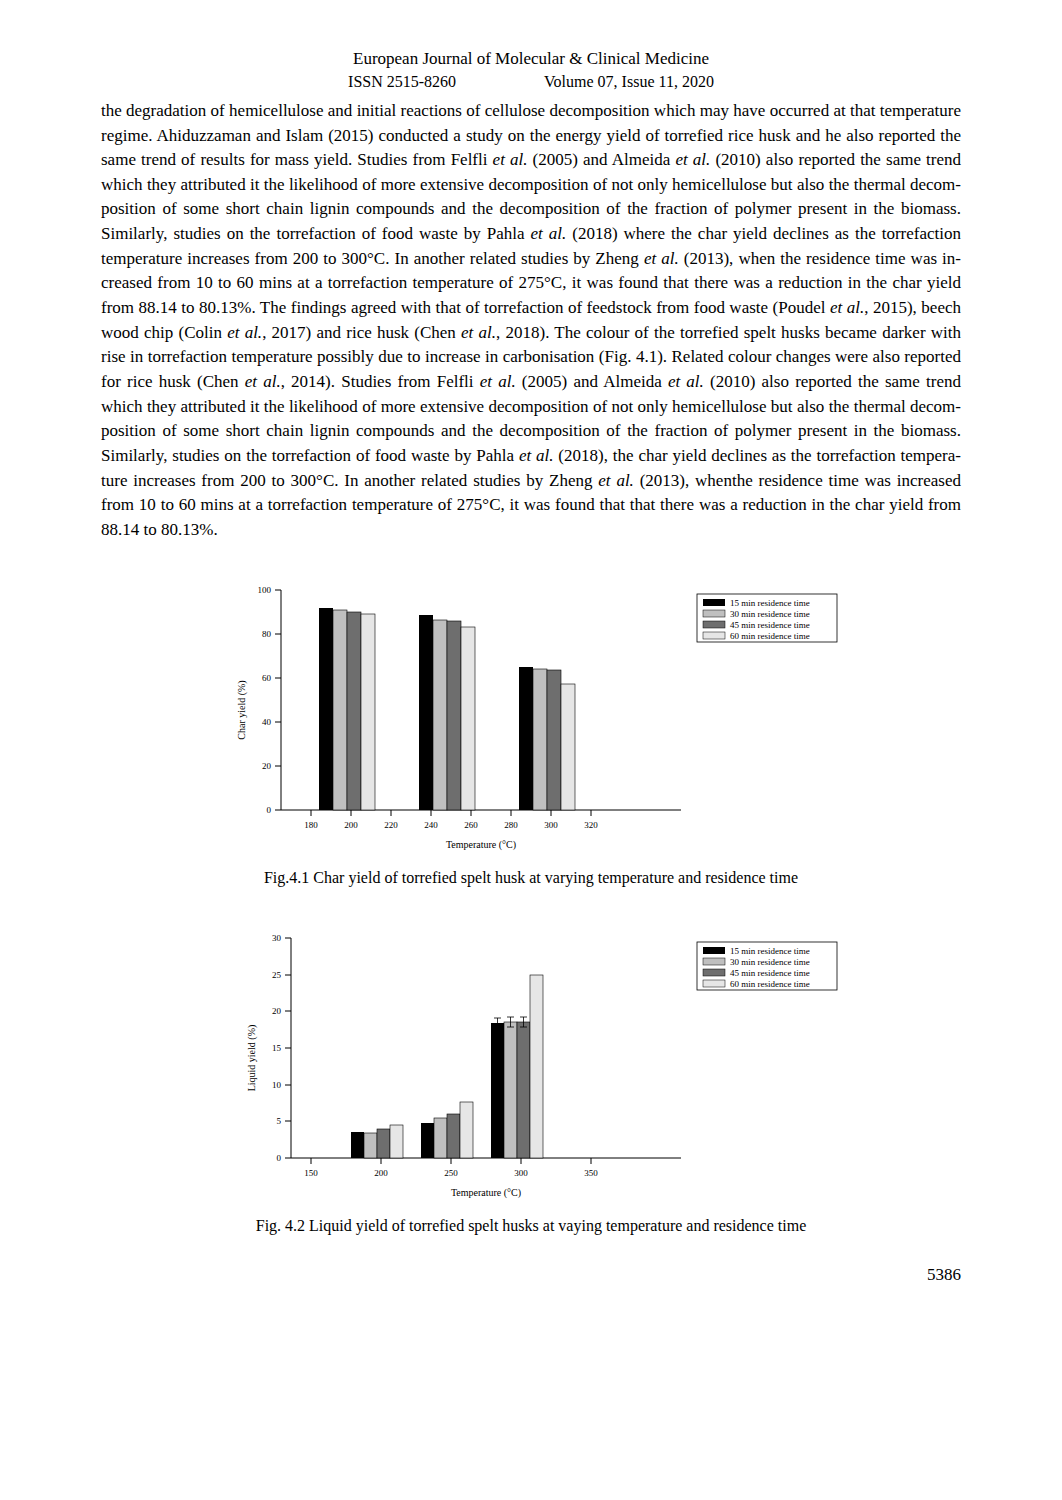European Journal of Molecular & Clinical Medicine
ISSN 2515-8260 Volume 07, Issue 11, 2020
the degradation of hemicellulose and initial reactions of cellulose decomposition which may have occurred at that temperature regime. Ahiduzzaman and Islam (2015) conducted a study on the energy yield of torrefied rice husk and he also reported the same trend of results for mass yield. Studies from Felfli et al. (2005) and Almeida et al. (2010) also reported the same trend which they attributed it the likelihood of more extensive decomposition of not only hemicellulose but also the thermal decomposition of some short chain lignin compounds and the decomposition of the fraction of polymer present in the biomass. Similarly, studies on the torrefaction of food waste by Pahla et al. (2018) where the char yield declines as the torrefaction temperature increases from 200 to 300°C. In another related studies by Zheng et al. (2013), when the residence time was increased from 10 to 60 mins at a torrefaction temperature of 275°C, it was found that there was a reduction in the char yield from 88.14 to 80.13%. The findings agreed with that of torrefaction of feedstock from food waste (Poudel et al., 2015), beech wood chip (Colin et al., 2017) and rice husk (Chen et al., 2018). The colour of the torrefied spelt husks became darker with rise in torrefaction temperature possibly due to increase in carbonisation (Fig. 4.1). Related colour changes were also reported for rice husk (Chen et al., 2014). Studies from Felfli et al. (2005) and Almeida et al. (2010) also reported the same trend which they attributed it the likelihood of more extensive decomposition of not only hemicellulose but also the thermal decomposition of some short chain lignin compounds and the decomposition of the fraction of polymer present in the biomass. Similarly, studies on the torrefaction of food waste by Pahla et al. (2018), the char yield declines as the torrefaction temperature increases from 200 to 300°C. In another related studies by Zheng et al. (2013), whenthe residence time was increased from 10 to 60 mins at a torrefaction temperature of 275°C, it was found that that there was a reduction in the char yield from 88.14 to 80.13%.
0 20 40 60 80 100 180 200 220 240 260 280 300 320 Temperature (°C) Char yield (%) 15 min residence time 30 min residence time 45 min residence time 60 min residence time
Fig.4.1 Char yield of torrefied spelt husk at varying temperature and residence time
0 5 10 15 20 25 30 150 200 250 300 350 Temperature (°C) Liquid yield (%) 15 min residence time 30 min residence time 45 min residence time 60 min residence time
Fig. 4.2 Liquid yield of torrefied spelt husks at vaying temperature and residence time
5386